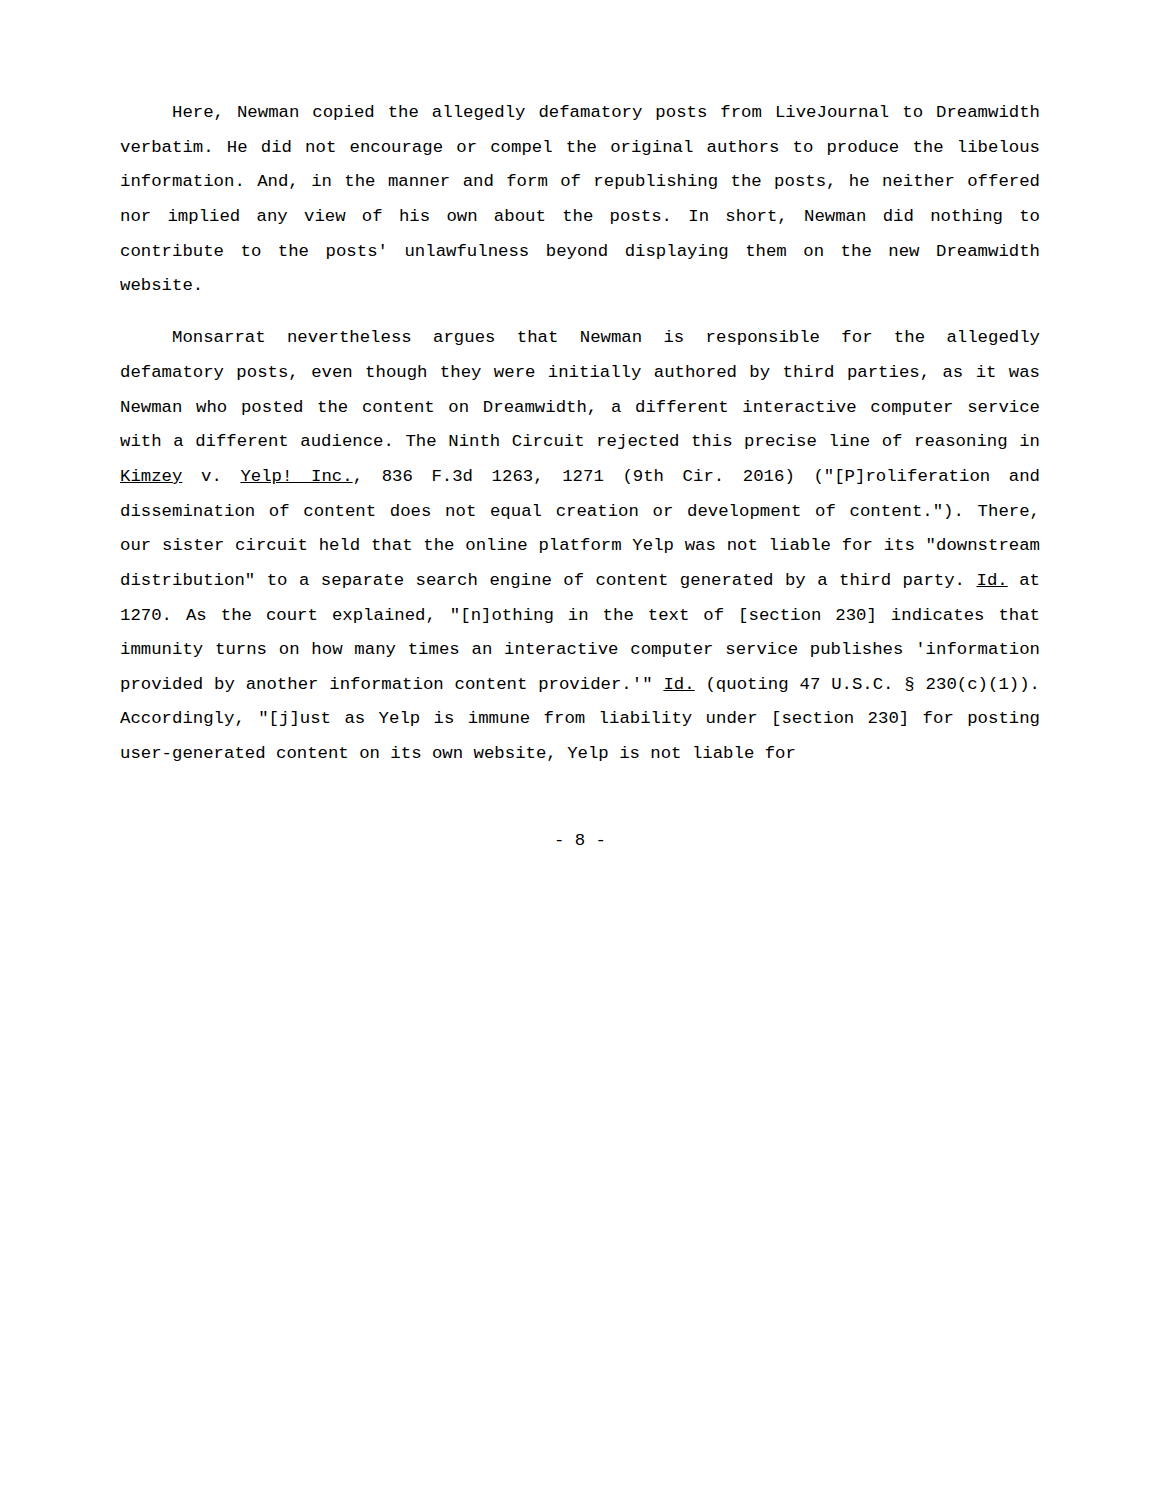Here, Newman copied the allegedly defamatory posts from LiveJournal to Dreamwidth verbatim. He did not encourage or compel the original authors to produce the libelous information. And, in the manner and form of republishing the posts, he neither offered nor implied any view of his own about the posts. In short, Newman did nothing to contribute to the posts' unlawfulness beyond displaying them on the new Dreamwidth website.
Monsarrat nevertheless argues that Newman is responsible for the allegedly defamatory posts, even though they were initially authored by third parties, as it was Newman who posted the content on Dreamwidth, a different interactive computer service with a different audience. The Ninth Circuit rejected this precise line of reasoning in Kimzey v. Yelp! Inc., 836 F.3d 1263, 1271 (9th Cir. 2016) ("[P]roliferation and dissemination of content does not equal creation or development of content."). There, our sister circuit held that the online platform Yelp was not liable for its "downstream distribution" to a separate search engine of content generated by a third party. Id. at 1270. As the court explained, "[n]othing in the text of [section 230] indicates that immunity turns on how many times an interactive computer service publishes 'information provided by another information content provider.'" Id. (quoting 47 U.S.C. § 230(c)(1)). Accordingly, "[j]ust as Yelp is immune from liability under [section 230] for posting user-generated content on its own website, Yelp is not liable for
- 8 -